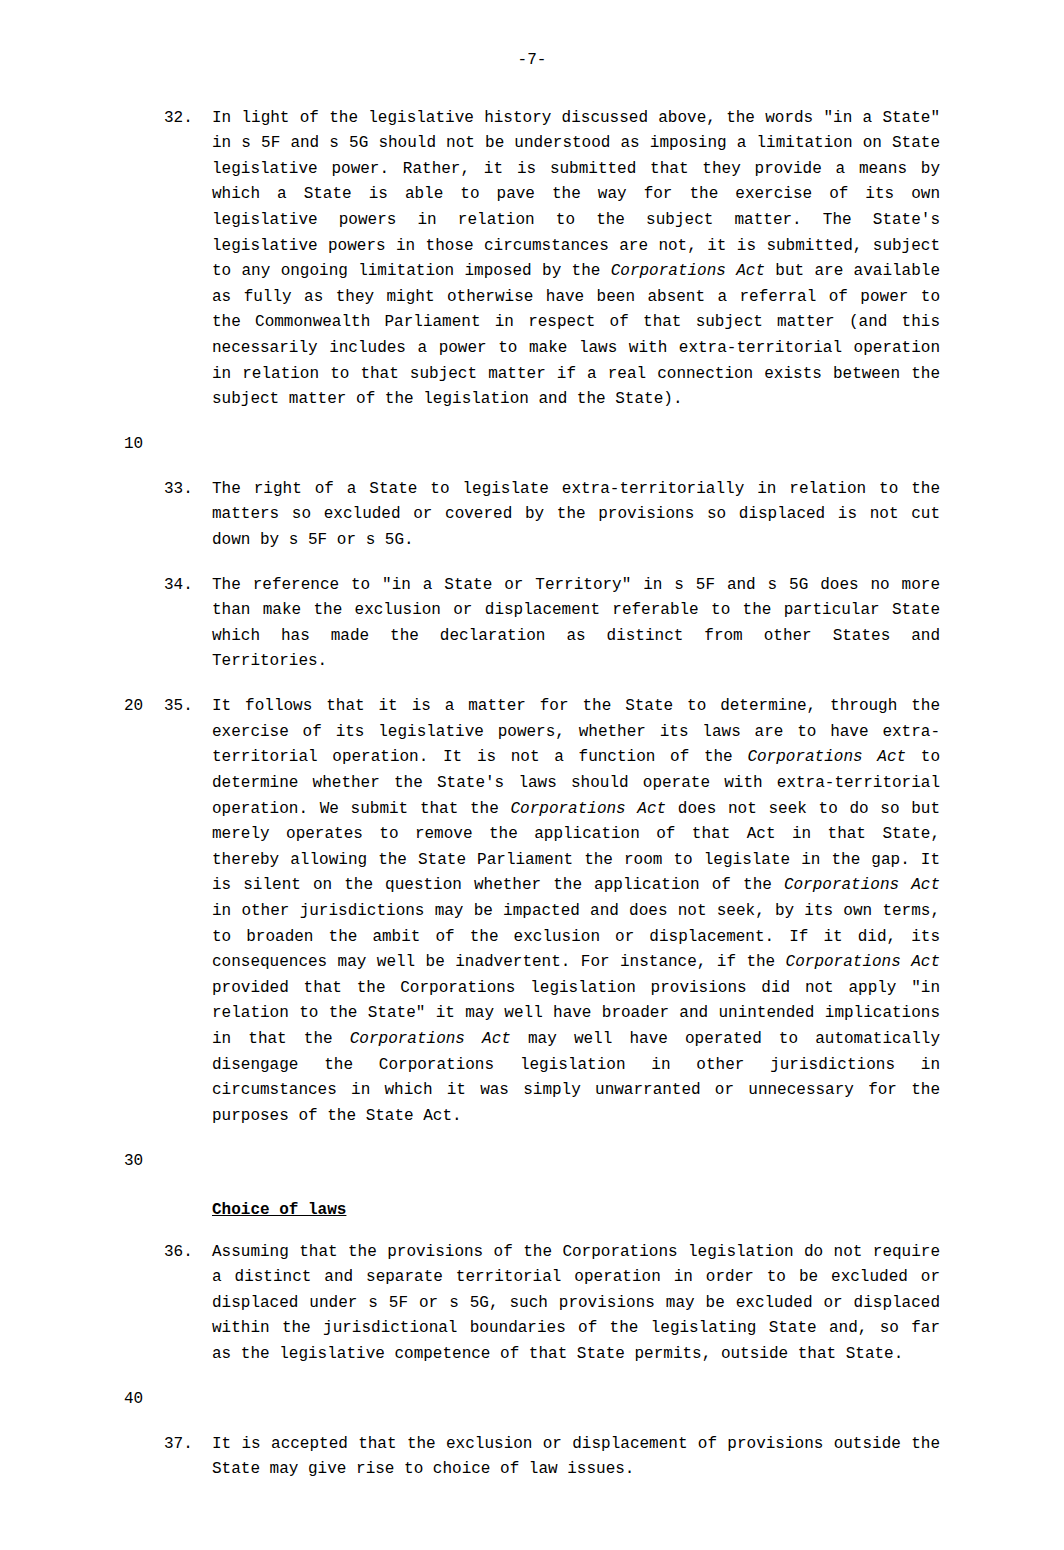-7-
32.
In light of the legislative history discussed above, the words "in a State" in s 5F and s 5G should not be understood as imposing a limitation on State legislative power. Rather, it is submitted that they provide a means by which a State is able to pave the way for the exercise of its own legislative powers in relation to the subject matter. The State's legislative powers in those circumstances are not, it is submitted, subject to any ongoing limitation imposed by the Corporations Act but are available as fully as they might otherwise have been absent a referral of power to the Commonwealth Parliament in respect of that subject matter (and this necessarily includes a power to make laws with extra-territorial operation in relation to that subject matter if a real connection exists between the subject matter of the legislation and the State).
10
33.
The right of a State to legislate extra-territorially in relation to the matters so excluded or covered by the provisions so displaced is not cut down by s 5F or s 5G.
34.
The reference to "in a State or Territory" in s 5F and s 5G does no more than make the exclusion or displacement referable to the particular State which has made the declaration as distinct from other States and Territories.
20
35.
It follows that it is a matter for the State to determine, through the exercise of its legislative powers, whether its laws are to have extra-territorial operation. It is not a function of the Corporations Act to determine whether the State's laws should operate with extra-territorial operation. We submit that the Corporations Act does not seek to do so but merely operates to remove the application of that Act in that State, thereby allowing the State Parliament the room to legislate in the gap. It is silent on the question whether the application of the Corporations Act in other jurisdictions may be impacted and does not seek, by its own terms, to broaden the ambit of the exclusion or displacement. If it did, its consequences may well be inadvertent. For instance, if the Corporations Act provided that the Corporations legislation provisions did not apply "in relation to the State" it may well have broader and unintended implications in that the Corporations Act may well have operated to automatically disengage the Corporations legislation in other jurisdictions in circumstances in which it was simply unwarranted or unnecessary for the purposes of the State Act.
30
Choice of laws
36.
Assuming that the provisions of the Corporations legislation do not require a distinct and separate territorial operation in order to be excluded or displaced under s 5F or s 5G, such provisions may be excluded or displaced within the jurisdictional boundaries of the legislating State and, so far as the legislative competence of that State permits, outside that State.
40
37.
It is accepted that the exclusion or displacement of provisions outside the State may give rise to choice of law issues.